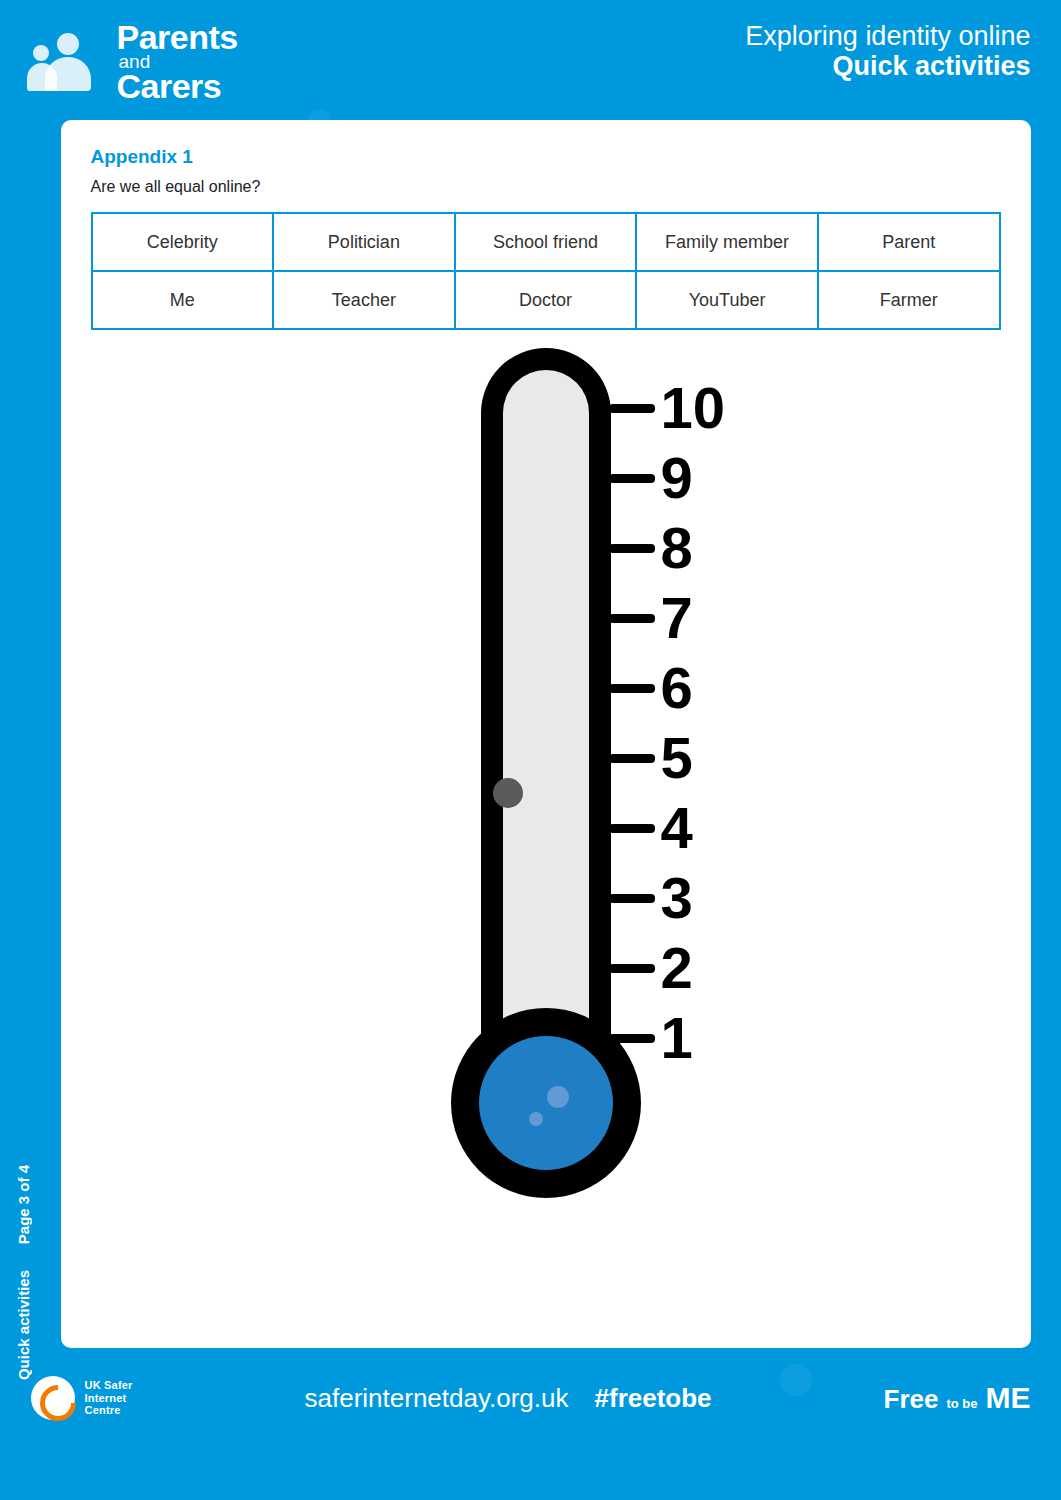Parents and Carers
Exploring identity online
Quick activities
Appendix 1
Are we all equal online?
| Celebrity | Politician | School friend | Family member | Parent |
| Me | Teacher | Doctor | YouTuber | Farmer |
10
9
8
7
6
5
4
3
2
1
Page 3 of 4 Quick activities
UK Safer
Internet
Centre
saferinternetday.org.uk #freetobe
Free to be ME